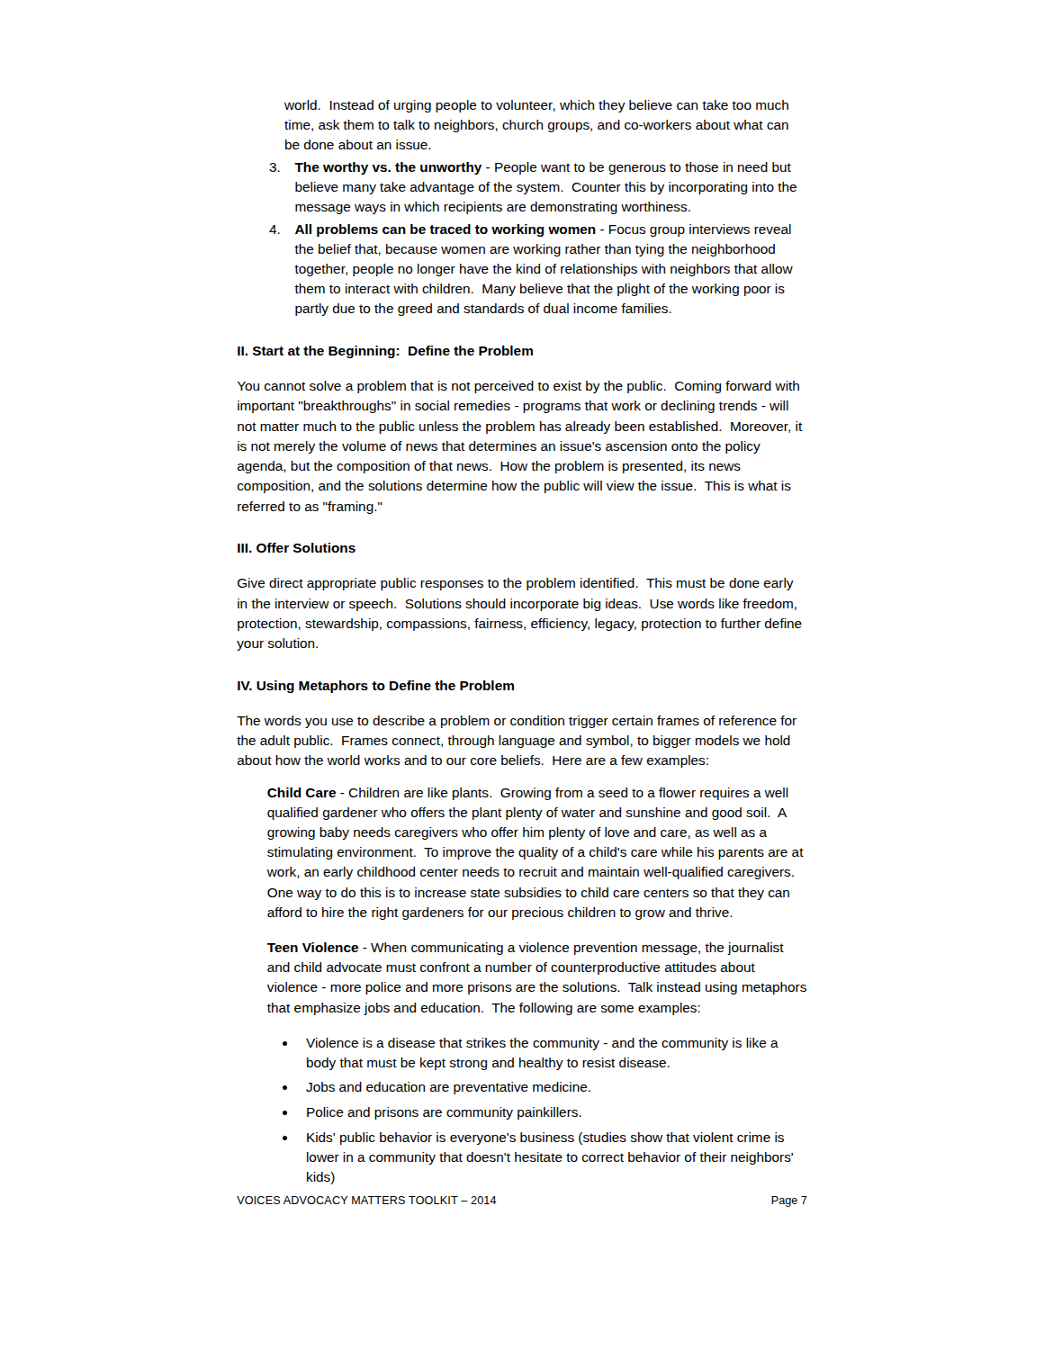world. Instead of urging people to volunteer, which they believe can take too much time, ask them to talk to neighbors, church groups, and co-workers about what can be done about an issue.
The worthy vs. the unworthy - People want to be generous to those in need but believe many take advantage of the system. Counter this by incorporating into the message ways in which recipients are demonstrating worthiness.
All problems can be traced to working women - Focus group interviews reveal the belief that, because women are working rather than tying the neighborhood together, people no longer have the kind of relationships with neighbors that allow them to interact with children. Many believe that the plight of the working poor is partly due to the greed and standards of dual income families.
II. Start at the Beginning: Define the Problem
You cannot solve a problem that is not perceived to exist by the public. Coming forward with important "breakthroughs" in social remedies - programs that work or declining trends - will not matter much to the public unless the problem has already been established. Moreover, it is not merely the volume of news that determines an issue's ascension onto the policy agenda, but the composition of that news. How the problem is presented, its news composition, and the solutions determine how the public will view the issue. This is what is referred to as "framing."
III. Offer Solutions
Give direct appropriate public responses to the problem identified. This must be done early in the interview or speech. Solutions should incorporate big ideas. Use words like freedom, protection, stewardship, compassions, fairness, efficiency, legacy, protection to further define your solution.
IV. Using Metaphors to Define the Problem
The words you use to describe a problem or condition trigger certain frames of reference for the adult public. Frames connect, through language and symbol, to bigger models we hold about how the world works and to our core beliefs. Here are a few examples:
Child Care - Children are like plants. Growing from a seed to a flower requires a well qualified gardener who offers the plant plenty of water and sunshine and good soil. A growing baby needs caregivers who offer him plenty of love and care, as well as a stimulating environment. To improve the quality of a child's care while his parents are at work, an early childhood center needs to recruit and maintain well-qualified caregivers. One way to do this is to increase state subsidies to child care centers so that they can afford to hire the right gardeners for our precious children to grow and thrive.
Teen Violence - When communicating a violence prevention message, the journalist and child advocate must confront a number of counterproductive attitudes about violence - more police and more prisons are the solutions. Talk instead using metaphors that emphasize jobs and education. The following are some examples:
Violence is a disease that strikes the community - and the community is like a body that must be kept strong and healthy to resist disease.
Jobs and education are preventative medicine.
Police and prisons are community painkillers.
Kids' public behavior is everyone's business (studies show that violent crime is lower in a community that doesn't hesitate to correct behavior of their neighbors' kids)
VOICES ADVOCACY MATTERS TOOLKIT – 2014 Page 7